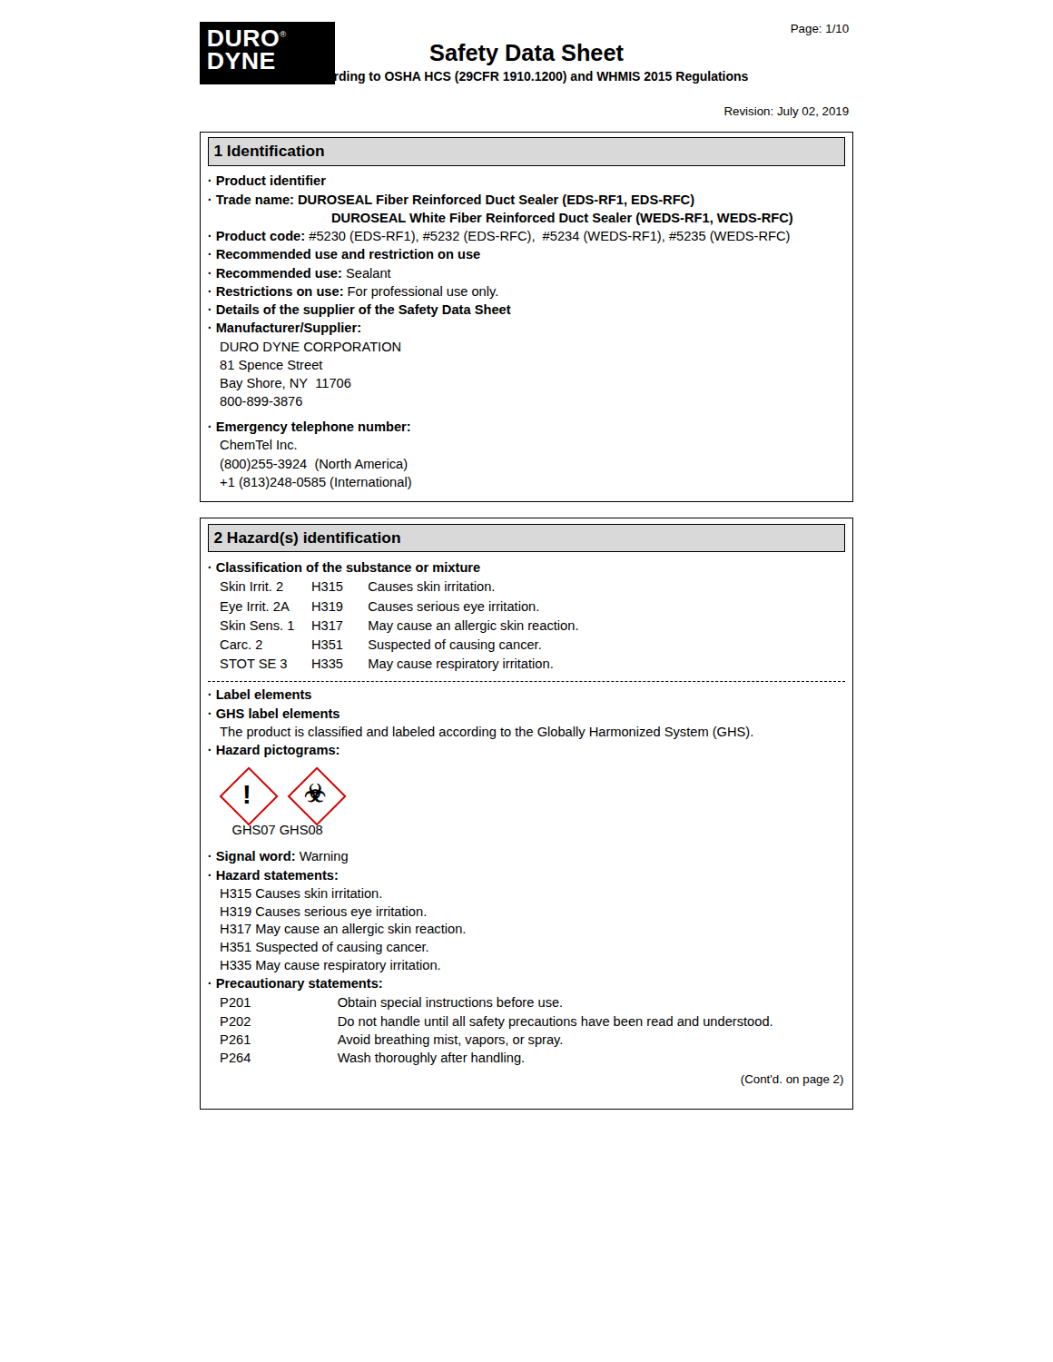DURO®
DYNE
Page: 1/10
Safety Data Sheet
according to OSHA HCS (29CFR 1910.1200) and WHMIS 2015 Regulations
Revision: July 02, 2019
1 Identification
Product identifier
Trade name: DUROSEAL Fiber Reinforced Duct Sealer (EDS-RF1, EDS-RFC)
DUROSEAL White Fiber Reinforced Duct Sealer (WEDS-RF1, WEDS-RFC)
Product code: #5230 (EDS-RF1), #5232 (EDS-RFC), #5234 (WEDS-RF1), #5235 (WEDS-RFC)
Recommended use and restriction on use
Recommended use: Sealant
Restrictions on use: For professional use only.
Details of the supplier of the Safety Data Sheet
Manufacturer/Supplier:
DURO DYNE CORPORATION
81 Spence Street
Bay Shore, NY 11706
800-899-3876
Emergency telephone number:
ChemTel Inc.
(800)255-3924 (North America)
+1 (813)248-0585 (International)
2 Hazard(s) identification
Classification of the substance or mixture
Skin Irrit. 2
H315
Causes skin irritation.
Eye Irrit. 2A
H319
Causes serious eye irritation.
Skin Sens. 1
H317
May cause an allergic skin reaction.
Carc. 2
H351
Suspected of causing cancer.
STOT SE 3
H335
May cause respiratory irritation.
Label elements
GHS label elements
The product is classified and labeled according to the Globally Harmonized System (GHS).
Hazard pictograms:
!
☣
GHS07 GHS08
Signal word: Warning
Hazard statements:
H315 Causes skin irritation.
H319 Causes serious eye irritation.
H317 May cause an allergic skin reaction.
H351 Suspected of causing cancer.
H335 May cause respiratory irritation.
Precautionary statements:
| P201 | Obtain special instructions before use. |
| P202 | Do not handle until all safety precautions have been read and understood. |
| P261 | Avoid breathing mist, vapors, or spray. |
| P264 | Wash thoroughly after handling. |
(Cont'd. on page 2)